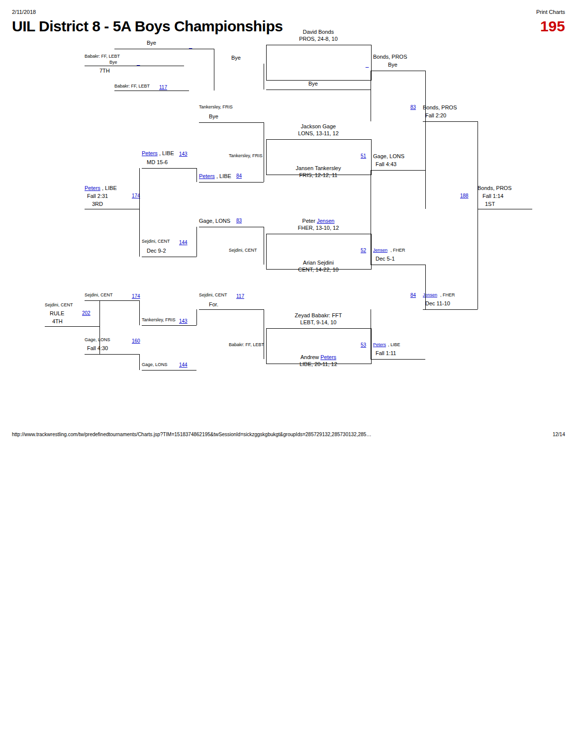2/11/2018 Print Charts
UIL District 8 - 5A Boys Championships
195
Bye
_ Babakr: FF, LEBT Bye
7TH _ Babakr: FF, LEBT 117
David Bonds PROS, 24-8, 10 Bye Bye
Bonds, PROS Bye
_ Bonds, PROS Fall 2:20 83
Tankersley, FRIS Bye
Jackson Gage LONS, 13-11, 12 Jansen Tankersley FRIS, 12-12, 11 Tankersley, FRIS Gage, LONS Fall 4:43 51
Peters , LIBE MD 15-6 143
Peters , LIBE 84
Peters , LIBE Fall 2:31 3RD 174
Bonds, PROS Fall 1:14 1ST 188
Gage, LONS 83
Peter Jensen FHER, 13-10, 12 Arian Sejdini CENT, 14-22, 10 Sejdini, CENT Dec 9-2 144
Sejdini, CENT Jensen , FHER Dec 5-1 52
Jensen , FHER Dec 11-10 84
Sejdini, CENT 174
Sejdini, CENT For. 117
Sejdini, CENT RULE 4TH 202
Zeyad Babakr: FFT LEBT, 9-14, 10 Andrew Peters LIBE, 20-11, 12 Tankersley, FRIS 143
Babakr: FF, LEBT Peters , LIBE Fall 1:11 53
Gage, LONS Fall 4:30 160
Gage, LONS 144
http://www.trackwrestling.com/tw/predefinedtournaments/Charts.jsp?TIM=1518374862195&twSessionId=sickzggskgbukgt&groupIds=285729132,285730132,285… 12/14